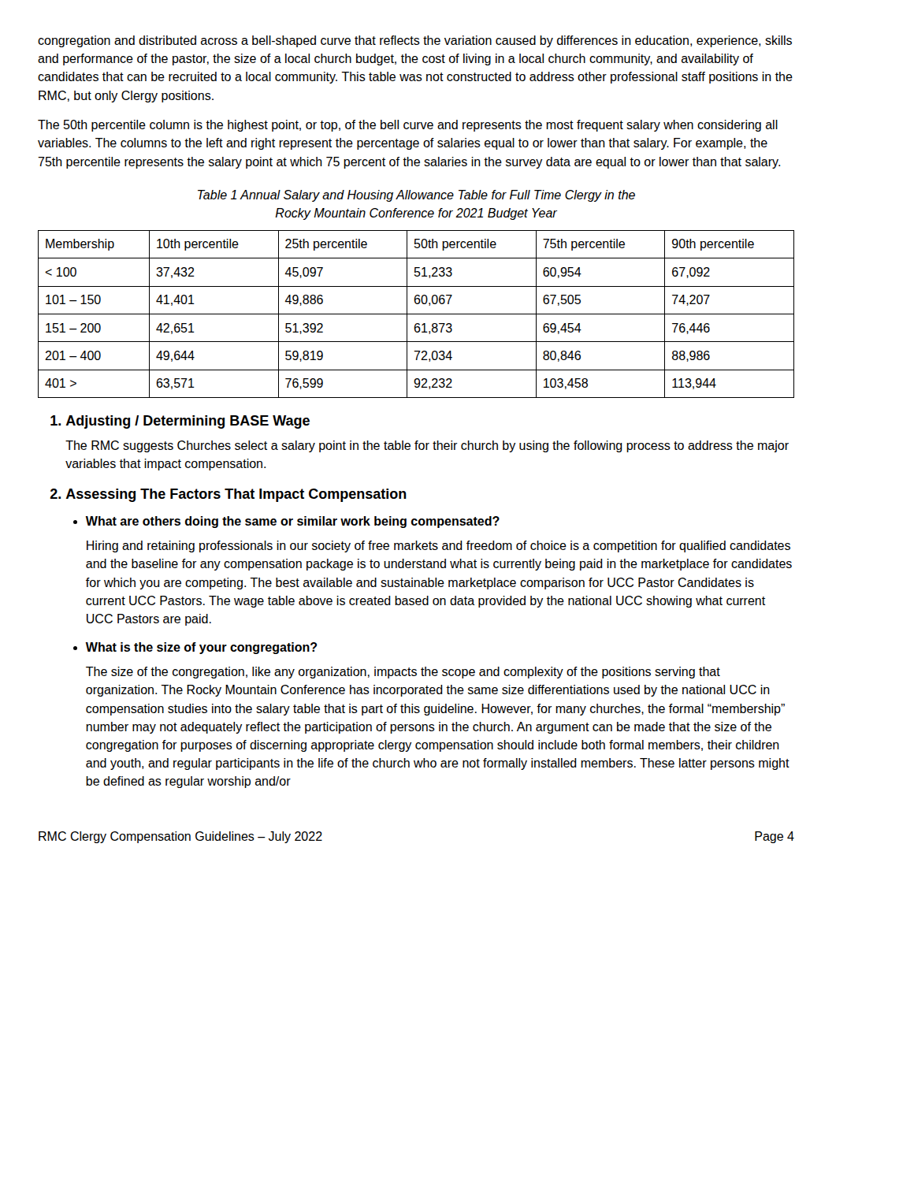congregation and distributed across a bell-shaped curve that reflects the variation caused by differences in education, experience, skills and performance of the pastor, the size of a local church budget, the cost of living in a local church community, and availability of candidates that can be recruited to a local community. This table was not constructed to address other professional staff positions in the RMC, but only Clergy positions.
The 50th percentile column is the highest point, or top, of the bell curve and represents the most frequent salary when considering all variables. The columns to the left and right represent the percentage of salaries equal to or lower than that salary. For example, the 75th percentile represents the salary point at which 75 percent of the salaries in the survey data are equal to or lower than that salary.
Table 1 Annual Salary and Housing Allowance Table for Full Time Clergy in the
Rocky Mountain Conference for 2021 Budget Year
| Membership | 10th percentile | 25th percentile | 50th percentile | 75th percentile | 90th percentile |
| --- | --- | --- | --- | --- | --- |
| < 100 | 37,432 | 45,097 | 51,233 | 60,954 | 67,092 |
| 101 – 150 | 41,401 | 49,886 | 60,067 | 67,505 | 74,207 |
| 151 – 200 | 42,651 | 51,392 | 61,873 | 69,454 | 76,446 |
| 201 – 400 | 49,644 | 59,819 | 72,034 | 80,846 | 88,986 |
| 401 > | 63,571 | 76,599 | 92,232 | 103,458 | 113,944 |
Adjusting / Determining BASE Wage
The RMC suggests Churches select a salary point in the table for their church by using the following process to address the major variables that impact compensation.
Assessing The Factors That Impact Compensation
What are others doing the same or similar work being compensated?
Hiring and retaining professionals in our society of free markets and freedom of choice is a competition for qualified candidates and the baseline for any compensation package is to understand what is currently being paid in the marketplace for candidates for which you are competing. The best available and sustainable marketplace comparison for UCC Pastor Candidates is current UCC Pastors. The wage table above is created based on data provided by the national UCC showing what current UCC Pastors are paid.
What is the size of your congregation?
The size of the congregation, like any organization, impacts the scope and complexity of the positions serving that organization. The Rocky Mountain Conference has incorporated the same size differentiations used by the national UCC in compensation studies into the salary table that is part of this guideline. However, for many churches, the formal “membership” number may not adequately reflect the participation of persons in the church. An argument can be made that the size of the congregation for purposes of discerning appropriate clergy compensation should include both formal members, their children and youth, and regular participants in the life of the church who are not formally installed members. These latter persons might be defined as regular worship and/or
RMC Clergy Compensation Guidelines – July 2022 Page 4